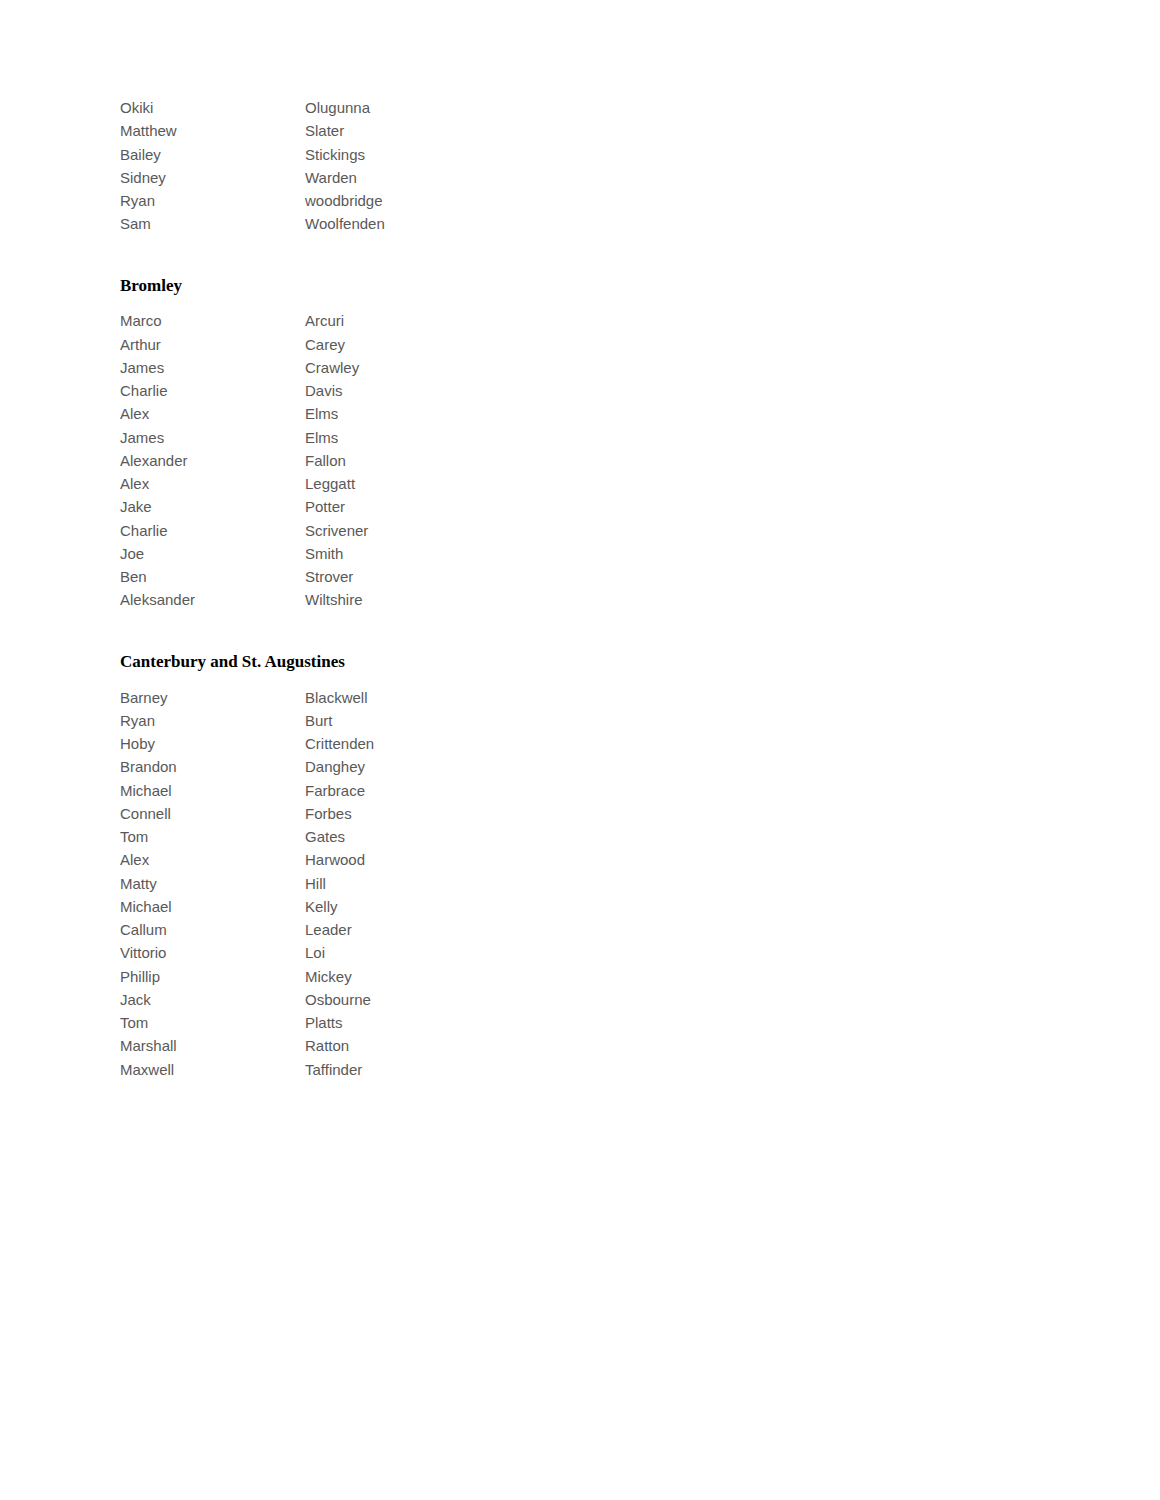| Okiki | Olugunna |
| Matthew | Slater |
| Bailey | Stickings |
| Sidney | Warden |
| Ryan | woodbridge |
| Sam | Woolfenden |
Bromley
| Marco | Arcuri |
| Arthur | Carey |
| James | Crawley |
| Charlie | Davis |
| Alex | Elms |
| James | Elms |
| Alexander | Fallon |
| Alex | Leggatt |
| Jake | Potter |
| Charlie | Scrivener |
| Joe | Smith |
| Ben | Strover |
| Aleksander | Wiltshire |
Canterbury and St. Augustines
| Barney | Blackwell |
| Ryan | Burt |
| Hoby | Crittenden |
| Brandon | Danghey |
| Michael | Farbrace |
| Connell | Forbes |
| Tom | Gates |
| Alex | Harwood |
| Matty | Hill |
| Michael | Kelly |
| Callum | Leader |
| Vittorio | Loi |
| Phillip | Mickey |
| Jack | Osbourne |
| Tom | Platts |
| Marshall | Ratton |
| Maxwell | Taffinder |